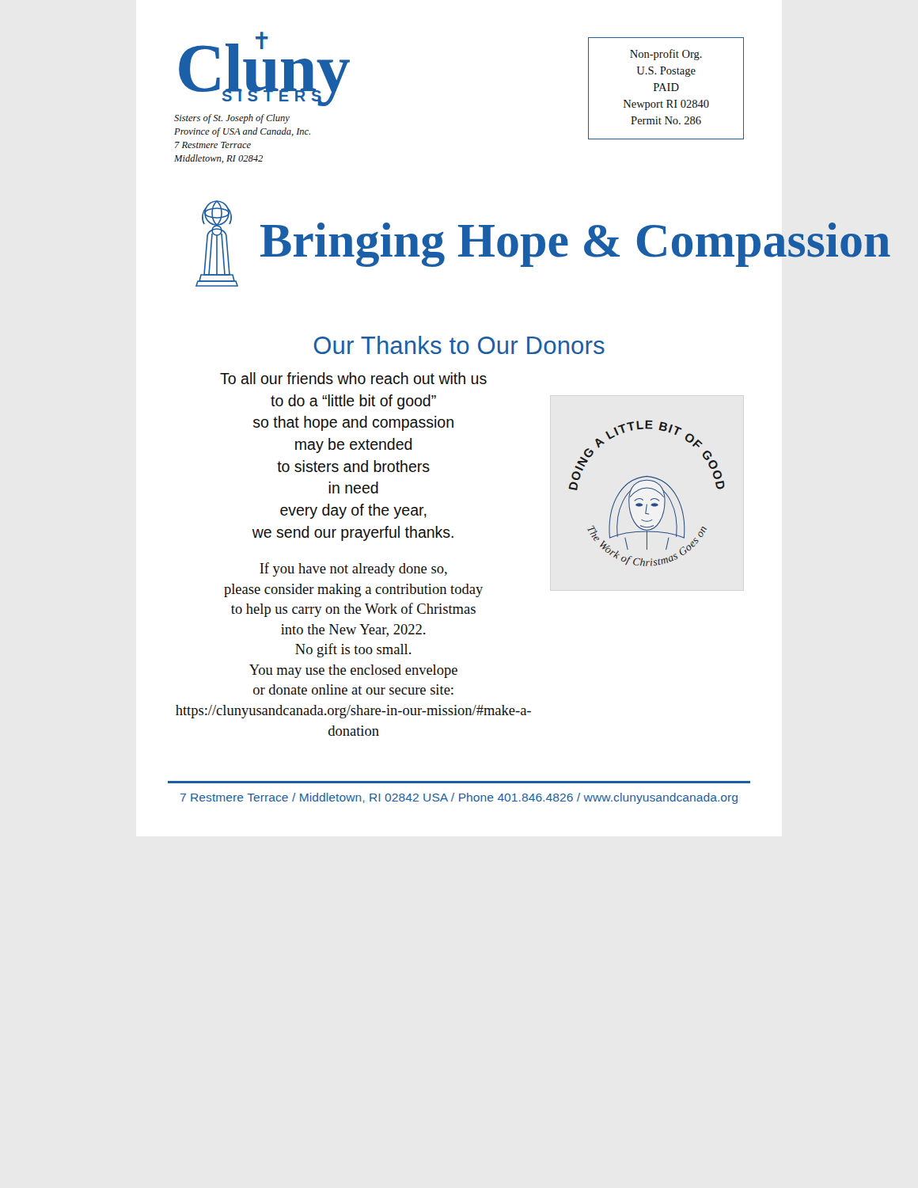Cluny✝
SISTERS
Sisters of St. Joseph of Cluny
Province of USA and Canada, Inc.
7 Restmere Terrace
Middletown, RI 02842
Non-profit Org.
U.S. Postage
PAID
Newport RI 02840
Permit No. 286
Bringing Hope & Compassion
Our Thanks to Our Donors
To all our friends who reach out with us
to do a “little bit of good”
so that hope and compassion
may be extended
to sisters and brothers
in need
every day of the year,
we send our prayerful thanks.
If you have not already done so,
please consider making a contribution today
to help us carry on the Work of Christmas
into the New Year, 2022.
No gift is too small.
You may use the enclosed envelope
or donate online at our secure site:
https://clunyusandcanada.org/share-in-our-mission/#make-a-donation
DOING A LITTLE BIT OF GOOD The Work of Christmas Goes on
7 Restmere Terrace / Middletown, RI 02842 USA / Phone 401.846.4826 / www.clunyusandcanada.org